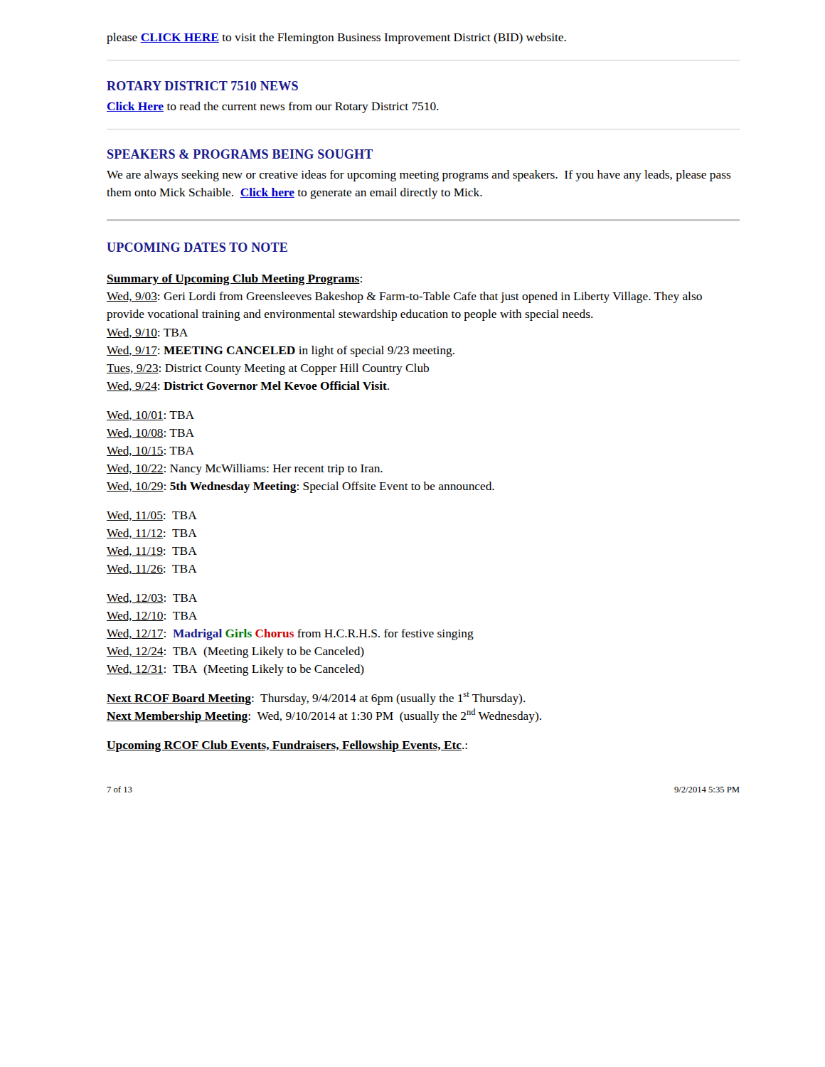please CLICK HERE to visit the Flemington Business Improvement District (BID) website.
ROTARY DISTRICT 7510 NEWS
Click Here to read the current news from our Rotary District 7510.
SPEAKERS & PROGRAMS BEING SOUGHT
We are always seeking new or creative ideas for upcoming meeting programs and speakers. If you have any leads, please pass them onto Mick Schaible. Click here to generate an email directly to Mick.
UPCOMING DATES TO NOTE
Summary of Upcoming Club Meeting Programs:
Wed, 9/03: Geri Lordi from Greensleeves Bakeshop & Farm-to-Table Cafe that just opened in Liberty Village. They also provide vocational training and environmental stewardship education to people with special needs.
Wed, 9/10: TBA
Wed, 9/17: MEETING CANCELED in light of special 9/23 meeting.
Tues, 9/23: District County Meeting at Copper Hill Country Club
Wed, 9/24: District Governor Mel Kevoe Official Visit.
Wed, 10/01: TBA
Wed, 10/08: TBA
Wed, 10/15: TBA
Wed, 10/22: Nancy McWilliams: Her recent trip to Iran.
Wed, 10/29: 5th Wednesday Meeting: Special Offsite Event to be announced.
Wed, 11/05: TBA
Wed, 11/12: TBA
Wed, 11/19: TBA
Wed, 11/26: TBA
Wed, 12/03: TBA
Wed, 12/10: TBA
Wed, 12/17: Madrigal Girls Chorus from H.C.R.H.S. for festive singing
Wed, 12/24: TBA (Meeting Likely to be Canceled)
Wed, 12/31: TBA (Meeting Likely to be Canceled)
Next RCOF Board Meeting: Thursday, 9/4/2014 at 6pm (usually the 1st Thursday).
Next Membership Meeting: Wed, 9/10/2014 at 1:30 PM (usually the 2nd Wednesday).
Upcoming RCOF Club Events, Fundraisers, Fellowship Events, Etc.:
7 of 13 9/2/2014 5:35 PM